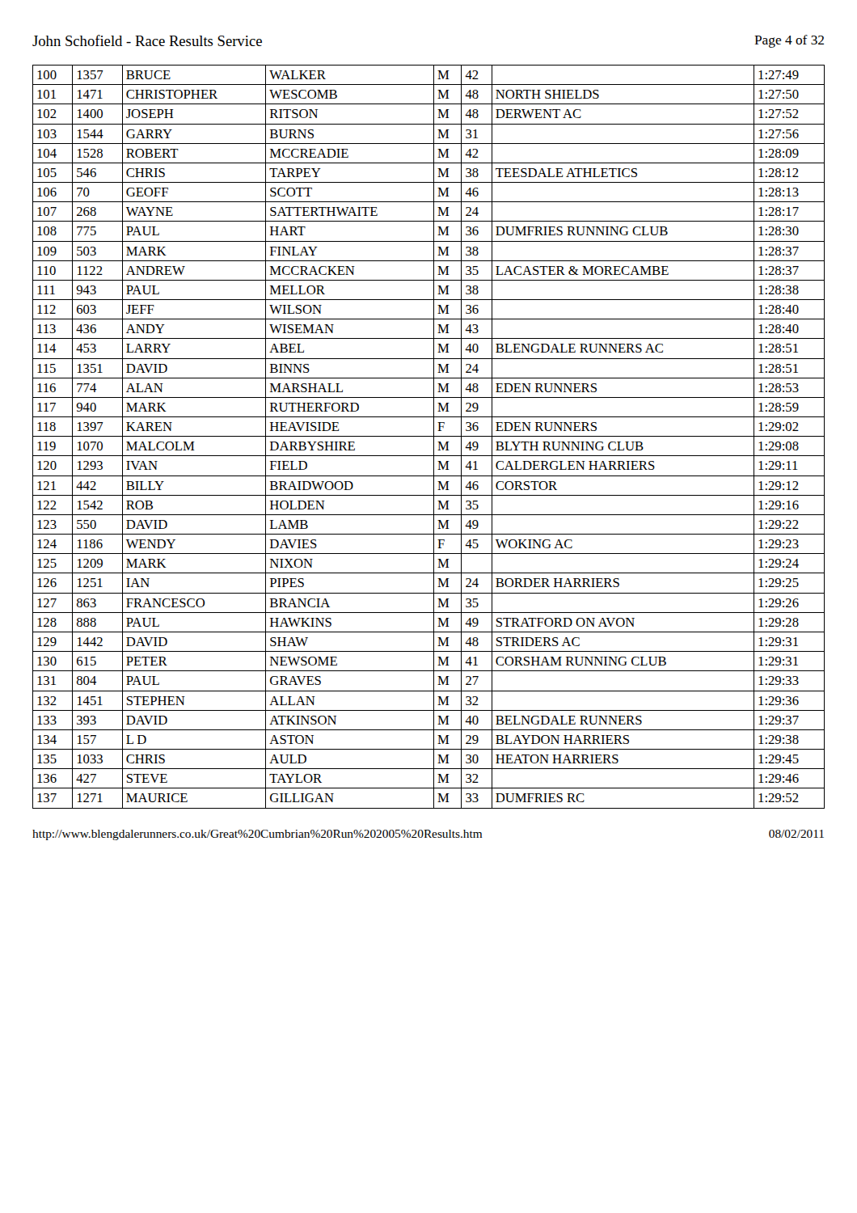John Schofield - Race Results Service
Page 4 of 32
| 100 | 1357 | BRUCE | WALKER | M | 42 | | 1:27:49 |
| 101 | 1471 | CHRISTOPHER | WESCOMB | M | 48 | NORTH SHIELDS | 1:27:50 |
| 102 | 1400 | JOSEPH | RITSON | M | 48 | DERWENT AC | 1:27:52 |
| 103 | 1544 | GARRY | BURNS | M | 31 | | 1:27:56 |
| 104 | 1528 | ROBERT | MCCREADIE | M | 42 | | 1:28:09 |
| 105 | 546 | CHRIS | TARPEY | M | 38 | TEESDALE ATHLETICS | 1:28:12 |
| 106 | 70 | GEOFF | SCOTT | M | 46 | | 1:28:13 |
| 107 | 268 | WAYNE | SATTERTHWAITE | M | 24 | | 1:28:17 |
| 108 | 775 | PAUL | HART | M | 36 | DUMFRIES RUNNING CLUB | 1:28:30 |
| 109 | 503 | MARK | FINLAY | M | 38 | | 1:28:37 |
| 110 | 1122 | ANDREW | MCCRACKEN | M | 35 | LACASTER & MORECAMBE | 1:28:37 |
| 111 | 943 | PAUL | MELLOR | M | 38 | | 1:28:38 |
| 112 | 603 | JEFF | WILSON | M | 36 | | 1:28:40 |
| 113 | 436 | ANDY | WISEMAN | M | 43 | | 1:28:40 |
| 114 | 453 | LARRY | ABEL | M | 40 | BLENGDALE RUNNERS AC | 1:28:51 |
| 115 | 1351 | DAVID | BINNS | M | 24 | | 1:28:51 |
| 116 | 774 | ALAN | MARSHALL | M | 48 | EDEN RUNNERS | 1:28:53 |
| 117 | 940 | MARK | RUTHERFORD | M | 29 | | 1:28:59 |
| 118 | 1397 | KAREN | HEAVISIDE | F | 36 | EDEN RUNNERS | 1:29:02 |
| 119 | 1070 | MALCOLM | DARBYSHIRE | M | 49 | BLYTH RUNNING CLUB | 1:29:08 |
| 120 | 1293 | IVAN | FIELD | M | 41 | CALDERGLEN HARRIERS | 1:29:11 |
| 121 | 442 | BILLY | BRAIDWOOD | M | 46 | CORSTOR | 1:29:12 |
| 122 | 1542 | ROB | HOLDEN | M | 35 | | 1:29:16 |
| 123 | 550 | DAVID | LAMB | M | 49 | | 1:29:22 |
| 124 | 1186 | WENDY | DAVIES | F | 45 | WOKING AC | 1:29:23 |
| 125 | 1209 | MARK | NIXON | M | | | 1:29:24 |
| 126 | 1251 | IAN | PIPES | M | 24 | BORDER HARRIERS | 1:29:25 |
| 127 | 863 | FRANCESCO | BRANCIA | M | 35 | | 1:29:26 |
| 128 | 888 | PAUL | HAWKINS | M | 49 | STRATFORD ON AVON | 1:29:28 |
| 129 | 1442 | DAVID | SHAW | M | 48 | STRIDERS AC | 1:29:31 |
| 130 | 615 | PETER | NEWSOME | M | 41 | CORSHAM RUNNING CLUB | 1:29:31 |
| 131 | 804 | PAUL | GRAVES | M | 27 | | 1:29:33 |
| 132 | 1451 | STEPHEN | ALLAN | M | 32 | | 1:29:36 |
| 133 | 393 | DAVID | ATKINSON | M | 40 | BELNGDALE RUNNERS | 1:29:37 |
| 134 | 157 | L D | ASTON | M | 29 | BLAYDON HARRIERS | 1:29:38 |
| 135 | 1033 | CHRIS | AULD | M | 30 | HEATON HARRIERS | 1:29:45 |
| 136 | 427 | STEVE | TAYLOR | M | 32 | | 1:29:46 |
| 137 | 1271 | MAURICE | GILLIGAN | M | 33 | DUMFRIES RC | 1:29:52 |
http://www.blengdalerunners.co.uk/Great%20Cumbrian%20Run%202005%20Results.htm
08/02/2011